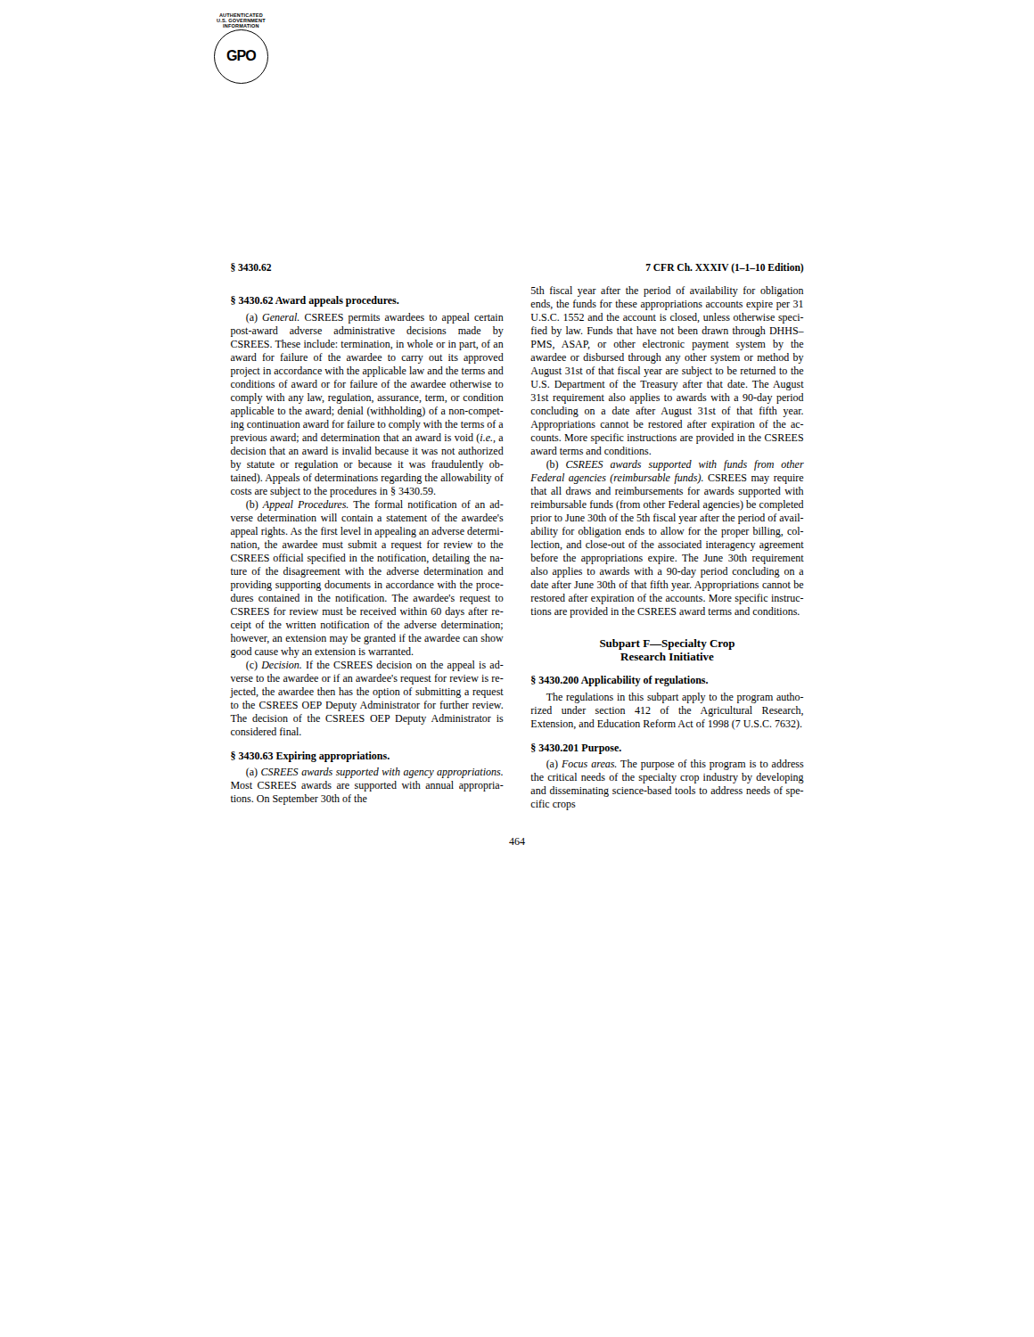Authenticated
U.S. Government
Information
GPO
§ 3430.62
7 CFR Ch. XXXIV (1–1–10 Edition)
§ 3430.62 Award appeals procedures.
(a) General. CSREES permits awardees to appeal certain post-award adverse administrative decisions made by CSREES. These include: termination, in whole or in part, of an award for failure of the awardee to carry out its approved project in accordance with the applicable law and the terms and conditions of award or for failure of the awardee otherwise to comply with any law, regulation, assurance, term, or condition applicable to the award; denial (withholding) of a non-competing continuation award for failure to comply with the terms of a previous award; and determination that an award is void (i.e., a decision that an award is invalid because it was not authorized by statute or regulation or because it was fraudulently obtained). Appeals of determinations regarding the allowability of costs are subject to the procedures in § 3430.59.
(b) Appeal Procedures. The formal notification of an adverse determination will contain a statement of the awardee's appeal rights. As the first level in appealing an adverse determination, the awardee must submit a request for review to the CSREES official specified in the notification, detailing the nature of the disagreement with the adverse determination and providing supporting documents in accordance with the procedures contained in the notification. The awardee's request to CSREES for review must be received within 60 days after receipt of the written notification of the adverse determination; however, an extension may be granted if the awardee can show good cause why an extension is warranted.
(c) Decision. If the CSREES decision on the appeal is adverse to the awardee or if an awardee's request for review is rejected, the awardee then has the option of submitting a request to the CSREES OEP Deputy Administrator for further review. The decision of the CSREES OEP Deputy Administrator is considered final.
§ 3430.63 Expiring appropriations.
(a) CSREES awards supported with agency appropriations. Most CSREES awards are supported with annual appropriations. On September 30th of the
5th fiscal year after the period of availability for obligation ends, the funds for these appropriations accounts expire per 31 U.S.C. 1552 and the account is closed, unless otherwise specified by law. Funds that have not been drawn through DHHS–PMS, ASAP, or other electronic payment system by the awardee or disbursed through any other system or method by August 31st of that fiscal year are subject to be returned to the U.S. Department of the Treasury after that date. The August 31st requirement also applies to awards with a 90-day period concluding on a date after August 31st of that fifth year. Appropriations cannot be restored after expiration of the accounts. More specific instructions are provided in the CSREES award terms and conditions.
(b) CSREES awards supported with funds from other Federal agencies (reimbursable funds). CSREES may require that all draws and reimbursements for awards supported with reimbursable funds (from other Federal agencies) be completed prior to June 30th of the 5th fiscal year after the period of availability for obligation ends to allow for the proper billing, collection, and close-out of the associated interagency agreement before the appropriations expire. The June 30th requirement also applies to awards with a 90-day period concluding on a date after June 30th of that fifth year. Appropriations cannot be restored after expiration of the accounts. More specific instructions are provided in the CSREES award terms and conditions.
Subpart F—Specialty Crop
Research Initiative
§ 3430.200 Applicability of regulations.
The regulations in this subpart apply to the program authorized under section 412 of the Agricultural Research, Extension, and Education Reform Act of 1998 (7 U.S.C. 7632).
§ 3430.201 Purpose.
(a) Focus areas. The purpose of this program is to address the critical needs of the specialty crop industry by developing and disseminating science-based tools to address needs of specific crops
464